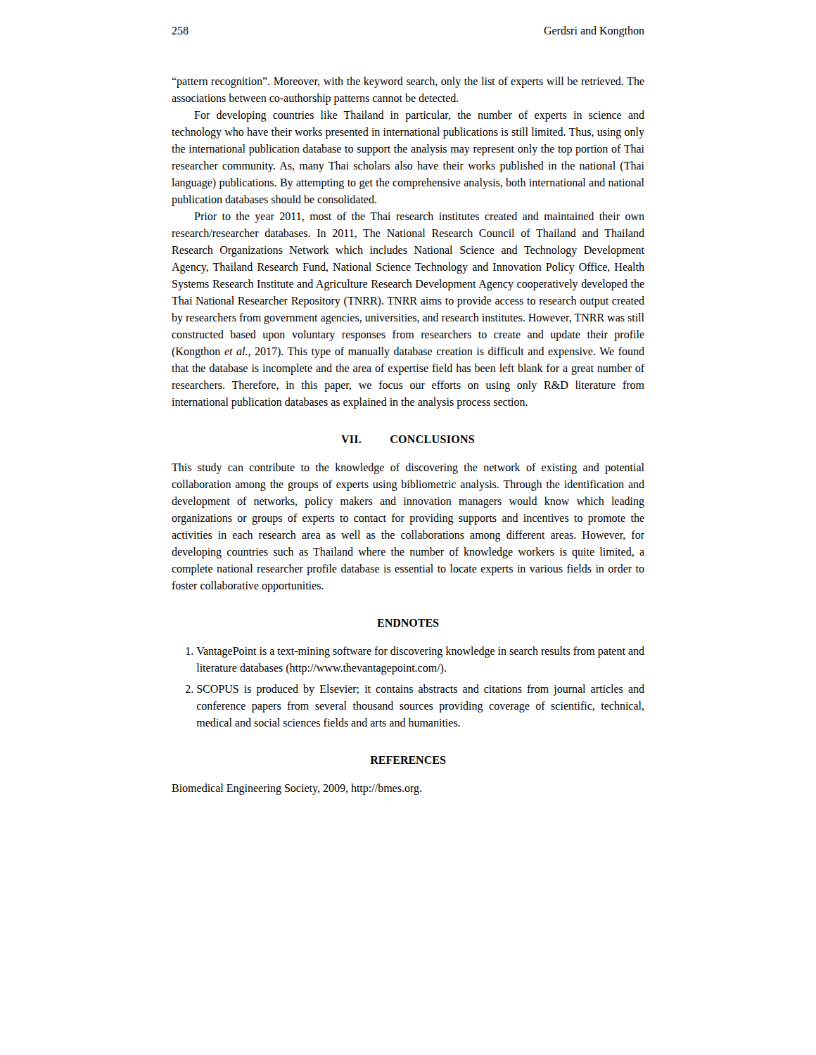258 Gerdsri and Kongthon
“pattern recognition”. Moreover, with the keyword search, only the list of experts will be retrieved. The associations between co-authorship patterns cannot be detected.
For developing countries like Thailand in particular, the number of experts in science and technology who have their works presented in international publications is still limited. Thus, using only the international publication database to support the analysis may represent only the top portion of Thai researcher community. As, many Thai scholars also have their works published in the national (Thai language) publications. By attempting to get the comprehensive analysis, both international and national publication databases should be consolidated.
Prior to the year 2011, most of the Thai research institutes created and maintained their own research/researcher databases. In 2011, The National Research Council of Thailand and Thailand Research Organizations Network which includes National Science and Technology Development Agency, Thailand Research Fund, National Science Technology and Innovation Policy Office, Health Systems Research Institute and Agriculture Research Development Agency cooperatively developed the Thai National Researcher Repository (TNRR). TNRR aims to provide access to research output created by researchers from government agencies, universities, and research institutes. However, TNRR was still constructed based upon voluntary responses from researchers to create and update their profile (Kongthon et al., 2017). This type of manually database creation is difficult and expensive. We found that the database is incomplete and the area of expertise field has been left blank for a great number of researchers. Therefore, in this paper, we focus our efforts on using only R&D literature from international publication databases as explained in the analysis process section.
VII. CONCLUSIONS
This study can contribute to the knowledge of discovering the network of existing and potential collaboration among the groups of experts using bibliometric analysis. Through the identification and development of networks, policy makers and innovation managers would know which leading organizations or groups of experts to contact for providing supports and incentives to promote the activities in each research area as well as the collaborations among different areas. However, for developing countries such as Thailand where the number of knowledge workers is quite limited, a complete national researcher profile database is essential to locate experts in various fields in order to foster collaborative opportunities.
ENDNOTES
VantagePoint is a text-mining software for discovering knowledge in search results from patent and literature databases (http://www.thevantagepoint.com/).
SCOPUS is produced by Elsevier; it contains abstracts and citations from journal articles and conference papers from several thousand sources providing coverage of scientific, technical, medical and social sciences fields and arts and humanities.
REFERENCES
Biomedical Engineering Society, 2009, http://bmes.org.